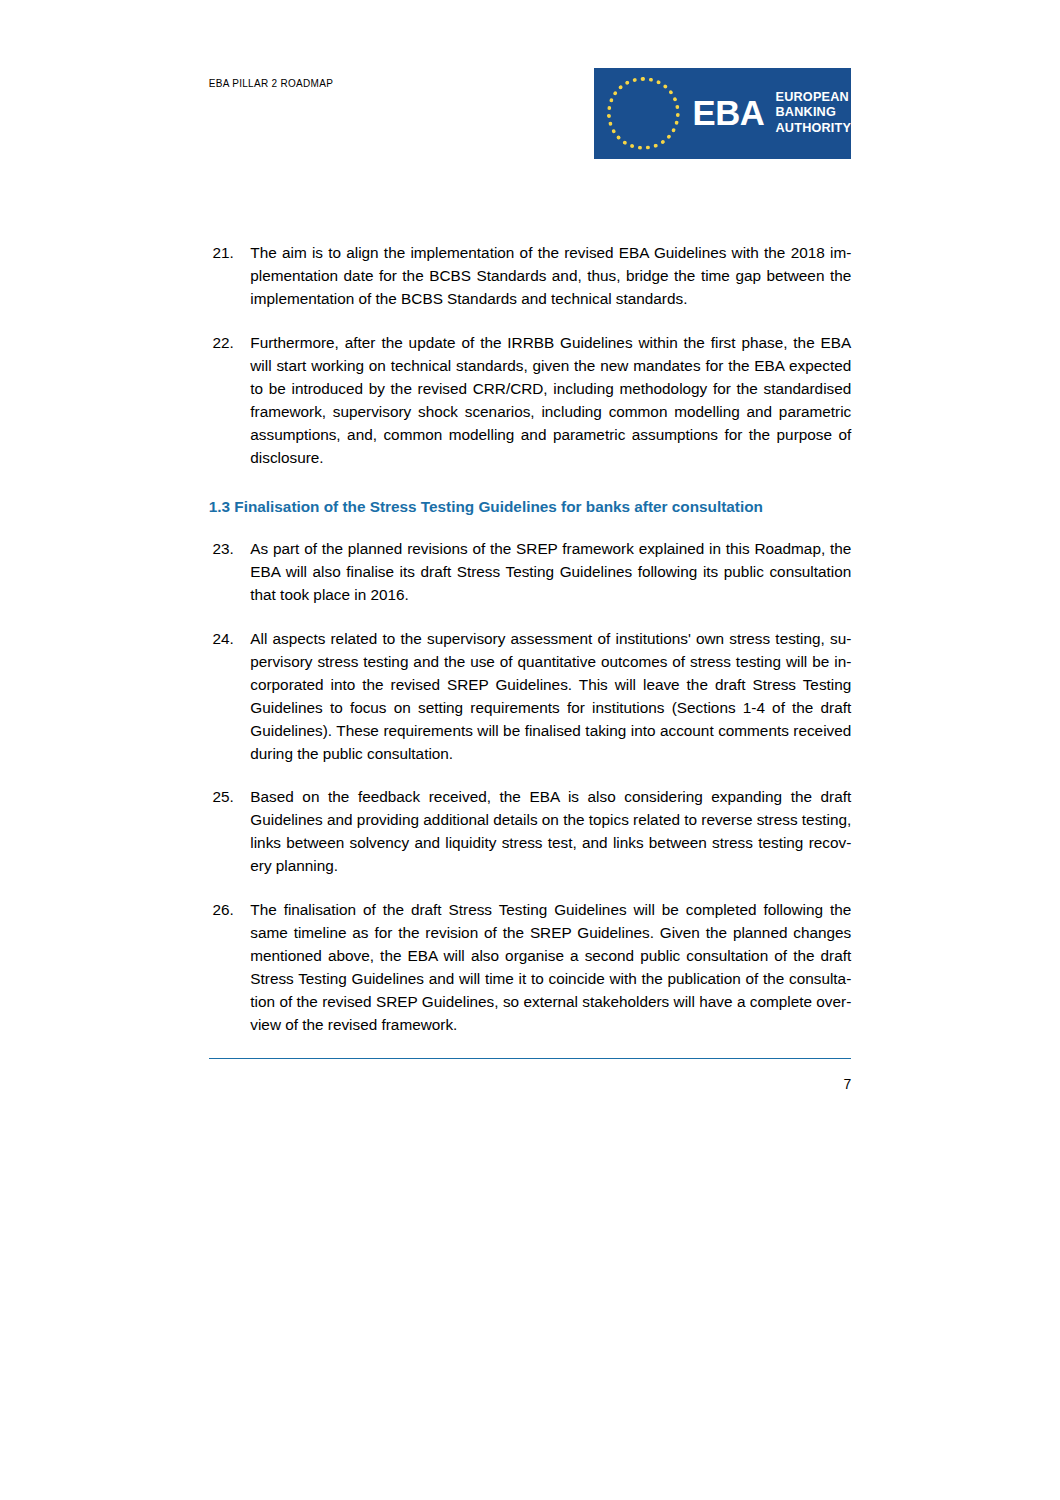EBA PILLAR 2 ROADMAP
EBA
EUROPEAN
BANKING
AUTHORITY
21.
The aim is to align the implementation of the revised EBA Guidelines with the 2018 implementation date for the BCBS Standards and, thus, bridge the time gap between the implementation of the BCBS Standards and technical standards.
22.
Furthermore, after the update of the IRRBB Guidelines within the first phase, the EBA will start working on technical standards, given the new mandates for the EBA expected to be introduced by the revised CRR/CRD, including methodology for the standardised framework, supervisory shock scenarios, including common modelling and parametric assumptions, and, common modelling and parametric assumptions for the purpose of disclosure.
1.3 Finalisation of the Stress Testing Guidelines for banks after consultation
23.
As part of the planned revisions of the SREP framework explained in this Roadmap, the EBA will also finalise its draft Stress Testing Guidelines following its public consultation that took place in 2016.
24.
All aspects related to the supervisory assessment of institutions' own stress testing, supervisory stress testing and the use of quantitative outcomes of stress testing will be incorporated into the revised SREP Guidelines. This will leave the draft Stress Testing Guidelines to focus on setting requirements for institutions (Sections 1-4 of the draft Guidelines). These requirements will be finalised taking into account comments received during the public consultation.
25.
Based on the feedback received, the EBA is also considering expanding the draft Guidelines and providing additional details on the topics related to reverse stress testing, links between solvency and liquidity stress test, and links between stress testing recovery planning.
26.
The finalisation of the draft Stress Testing Guidelines will be completed following the same timeline as for the revision of the SREP Guidelines. Given the planned changes mentioned above, the EBA will also organise a second public consultation of the draft Stress Testing Guidelines and will time it to coincide with the publication of the consultation of the revised SREP Guidelines, so external stakeholders will have a complete overview of the revised framework.
7